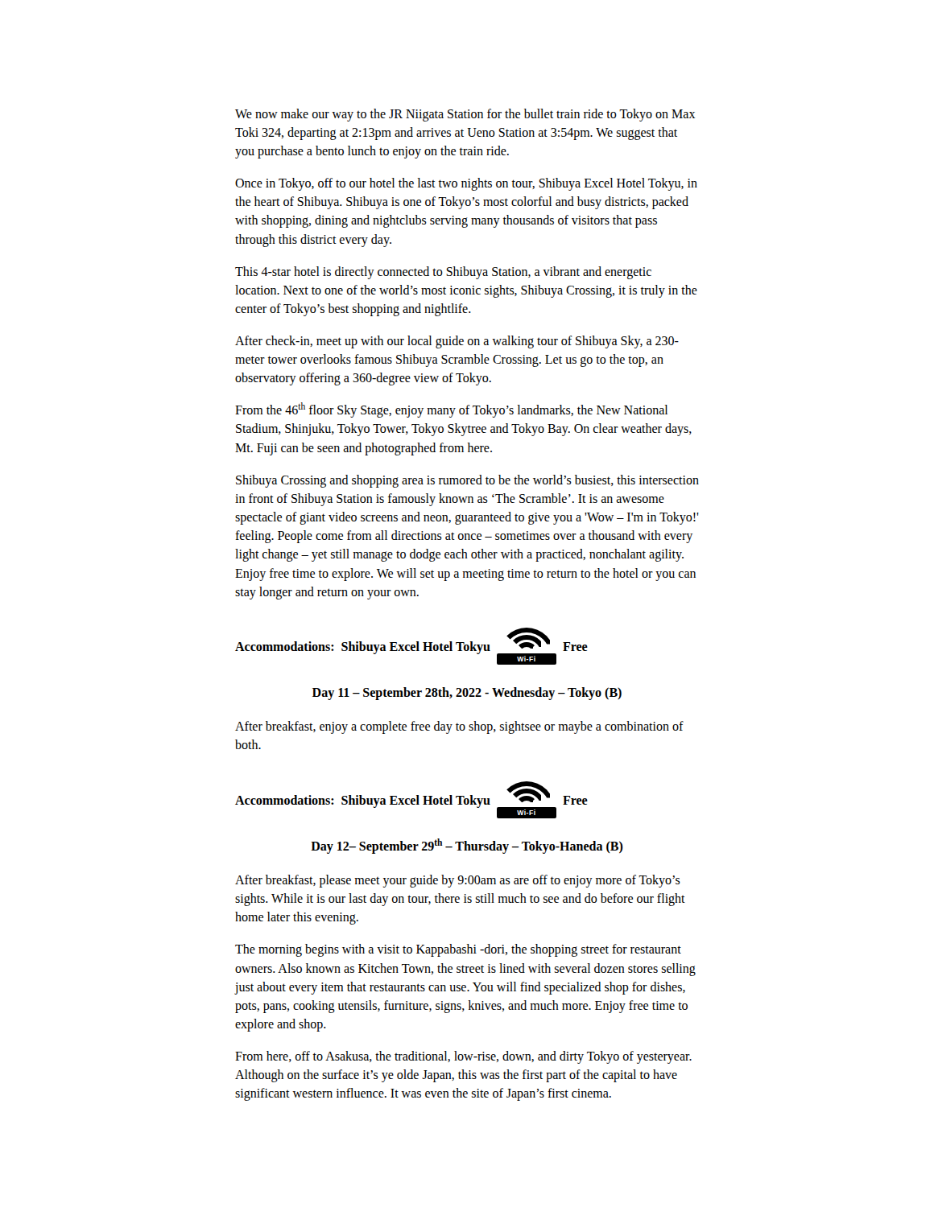We now make our way to the JR Niigata Station for the bullet train ride to Tokyo on Max Toki 324, departing at 2:13pm and arrives at Ueno Station at 3:54pm. We suggest that you purchase a bento lunch to enjoy on the train ride.
Once in Tokyo, off to our hotel the last two nights on tour, Shibuya Excel Hotel Tokyu, in the heart of Shibuya. Shibuya is one of Tokyo’s most colorful and busy districts, packed with shopping, dining and nightclubs serving many thousands of visitors that pass through this district every day.
This 4-star hotel is directly connected to Shibuya Station, a vibrant and energetic location. Next to one of the world’s most iconic sights, Shibuya Crossing, it is truly in the center of Tokyo’s best shopping and nightlife.
After check-in, meet up with our local guide on a walking tour of Shibuya Sky, a 230-meter tower overlooks famous Shibuya Scramble Crossing. Let us go to the top, an observatory offering a 360-degree view of Tokyo.
From the 46th floor Sky Stage, enjoy many of Tokyo’s landmarks, the New National Stadium, Shinjuku, Tokyo Tower, Tokyo Skytree and Tokyo Bay. On clear weather days, Mt. Fuji can be seen and photographed from here.
Shibuya Crossing and shopping area is rumored to be the world’s busiest, this intersection in front of Shibuya Station is famously known as ‘The Scramble’. It is an awesome spectacle of giant video screens and neon, guaranteed to give you a 'Wow – I'm in Tokyo!' feeling. People come from all directions at once – sometimes over a thousand with every light change – yet still manage to dodge each other with a practiced, nonchalant agility. Enjoy free time to explore. We will set up a meeting time to return to the hotel or you can stay longer and return on your own.
Accommodations: Shibuya Excel Hotel Tokyu Wi-Fi Free
Day 11 – September 28th, 2022 - Wednesday – Tokyo (B)
After breakfast, enjoy a complete free day to shop, sightsee or maybe a combination of both.
Accommodations: Shibuya Excel Hotel Tokyu Wi-Fi Free
Day 12– September 29th – Thursday – Tokyo-Haneda (B)
After breakfast, please meet your guide by 9:00am as are off to enjoy more of Tokyo’s sights. While it is our last day on tour, there is still much to see and do before our flight home later this evening.
The morning begins with a visit to Kappabashi -dori, the shopping street for restaurant owners. Also known as Kitchen Town, the street is lined with several dozen stores selling just about every item that restaurants can use. You will find specialized shop for dishes, pots, pans, cooking utensils, furniture, signs, knives, and much more. Enjoy free time to explore and shop.
From here, off to Asakusa, the traditional, low-rise, down, and dirty Tokyo of yesteryear. Although on the surface it’s ye olde Japan, this was the first part of the capital to have significant western influence. It was even the site of Japan’s first cinema.